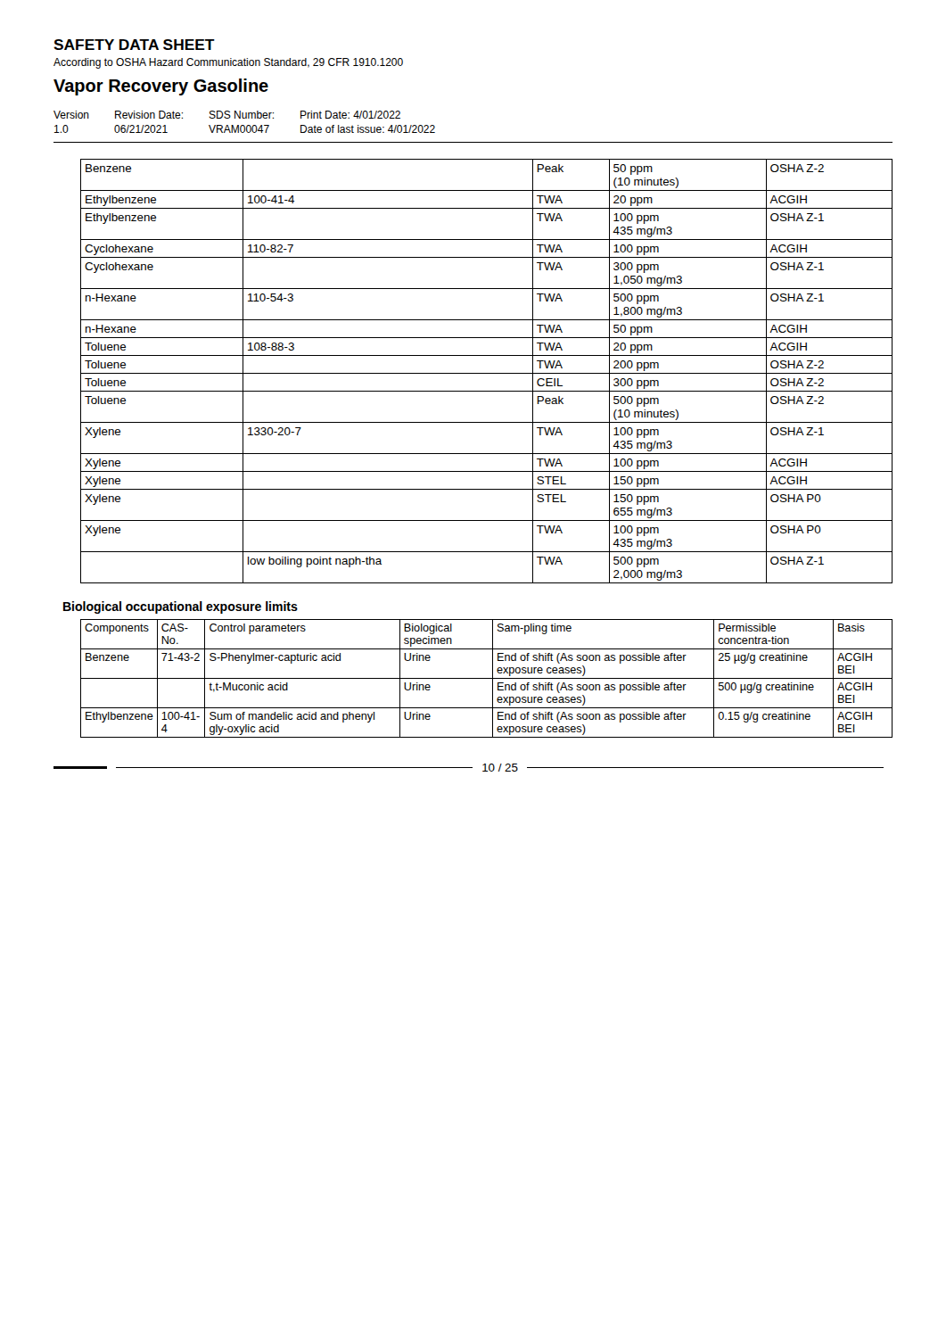SAFETY DATA SHEET
According to OSHA Hazard Communication Standard, 29 CFR 1910.1200
Vapor Recovery Gasoline
| Version 1.0 | Revision Date: 06/21/2021 | SDS Number: VRAM00047 | Print Date: 4/01/2022 Date of last issue: 4/01/2022 |
| Benzene | | Peak | 50 ppm (10 minutes) | OSHA Z-2 |
| Ethylbenzene | 100-41-4 | TWA | 20 ppm | ACGIH |
| Ethylbenzene | | TWA | 100 ppm 435 mg/m3 | OSHA Z-1 |
| Cyclohexane | 110-82-7 | TWA | 100 ppm | ACGIH |
| Cyclohexane | | TWA | 300 ppm 1,050 mg/m3 | OSHA Z-1 |
| n-Hexane | 110-54-3 | TWA | 500 ppm 1,800 mg/m3 | OSHA Z-1 |
| n-Hexane | | TWA | 50 ppm | ACGIH |
| Toluene | 108-88-3 | TWA | 20 ppm | ACGIH |
| Toluene | | TWA | 200 ppm | OSHA Z-2 |
| Toluene | | CEIL | 300 ppm | OSHA Z-2 |
| Toluene | | Peak | 500 ppm (10 minutes) | OSHA Z-2 |
| Xylene | 1330-20-7 | TWA | 100 ppm 435 mg/m3 | OSHA Z-1 |
| Xylene | | TWA | 100 ppm | ACGIH |
| Xylene | | STEL | 150 ppm | ACGIH |
| Xylene | | STEL | 150 ppm 655 mg/m3 | OSHA P0 |
| Xylene | | TWA | 100 ppm 435 mg/m3 | OSHA P0 |
| | low boiling point naph-tha | TWA | 500 ppm 2,000 mg/m3 | OSHA Z-1 |
Biological occupational exposure limits
| Components | CAS-No. | Control parameters | Biological specimen | Sam-pling time | Permissible concentra-tion | Basis |
| --- | --- | --- | --- | --- | --- | --- |
| Benzene | 71-43-2 | S-Phenylmer-capturic acid | Urine | End of shift (As soon as possible after exposure ceases) | 25 µg/g creatinine | ACGIH BEI |
| | | t,t-Muconic acid | Urine | End of shift (As soon as possible after exposure ceases) | 500 µg/g creatinine | ACGIH BEI |
| Ethylbenzene | 100-41-4 | Sum of mandelic acid and phenyl gly-oxylic acid | Urine | End of shift (As soon as possible after exposure ceases) | 0.15 g/g creatinine | ACGIH BEI |
10 / 25